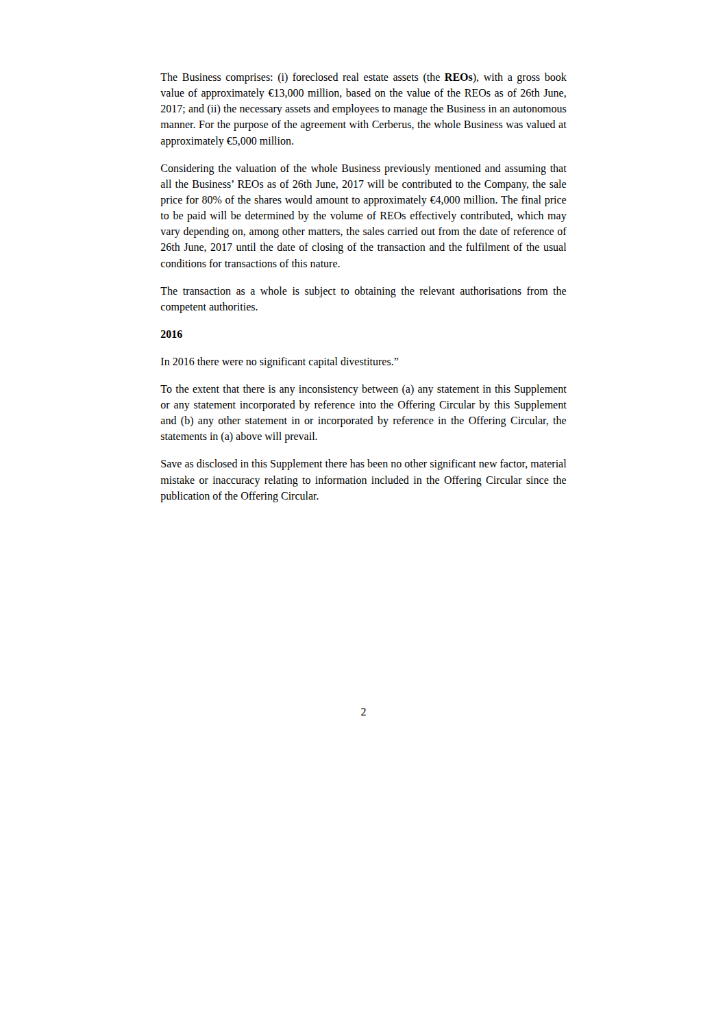The Business comprises: (i) foreclosed real estate assets (the REOs), with a gross book value of approximately €13,000 million, based on the value of the REOs as of 26th June, 2017; and (ii) the necessary assets and employees to manage the Business in an autonomous manner. For the purpose of the agreement with Cerberus, the whole Business was valued at approximately €5,000 million.
Considering the valuation of the whole Business previously mentioned and assuming that all the Business’ REOs as of 26th June, 2017 will be contributed to the Company, the sale price for 80% of the shares would amount to approximately €4,000 million. The final price to be paid will be determined by the volume of REOs effectively contributed, which may vary depending on, among other matters, the sales carried out from the date of reference of 26th June, 2017 until the date of closing of the transaction and the fulfilment of the usual conditions for transactions of this nature.
The transaction as a whole is subject to obtaining the relevant authorisations from the competent authorities.
2016
In 2016 there were no significant capital divestitures.”
To the extent that there is any inconsistency between (a) any statement in this Supplement or any statement incorporated by reference into the Offering Circular by this Supplement and (b) any other statement in or incorporated by reference in the Offering Circular, the statements in (a) above will prevail.
Save as disclosed in this Supplement there has been no other significant new factor, material mistake or inaccuracy relating to information included in the Offering Circular since the publication of the Offering Circular.
2